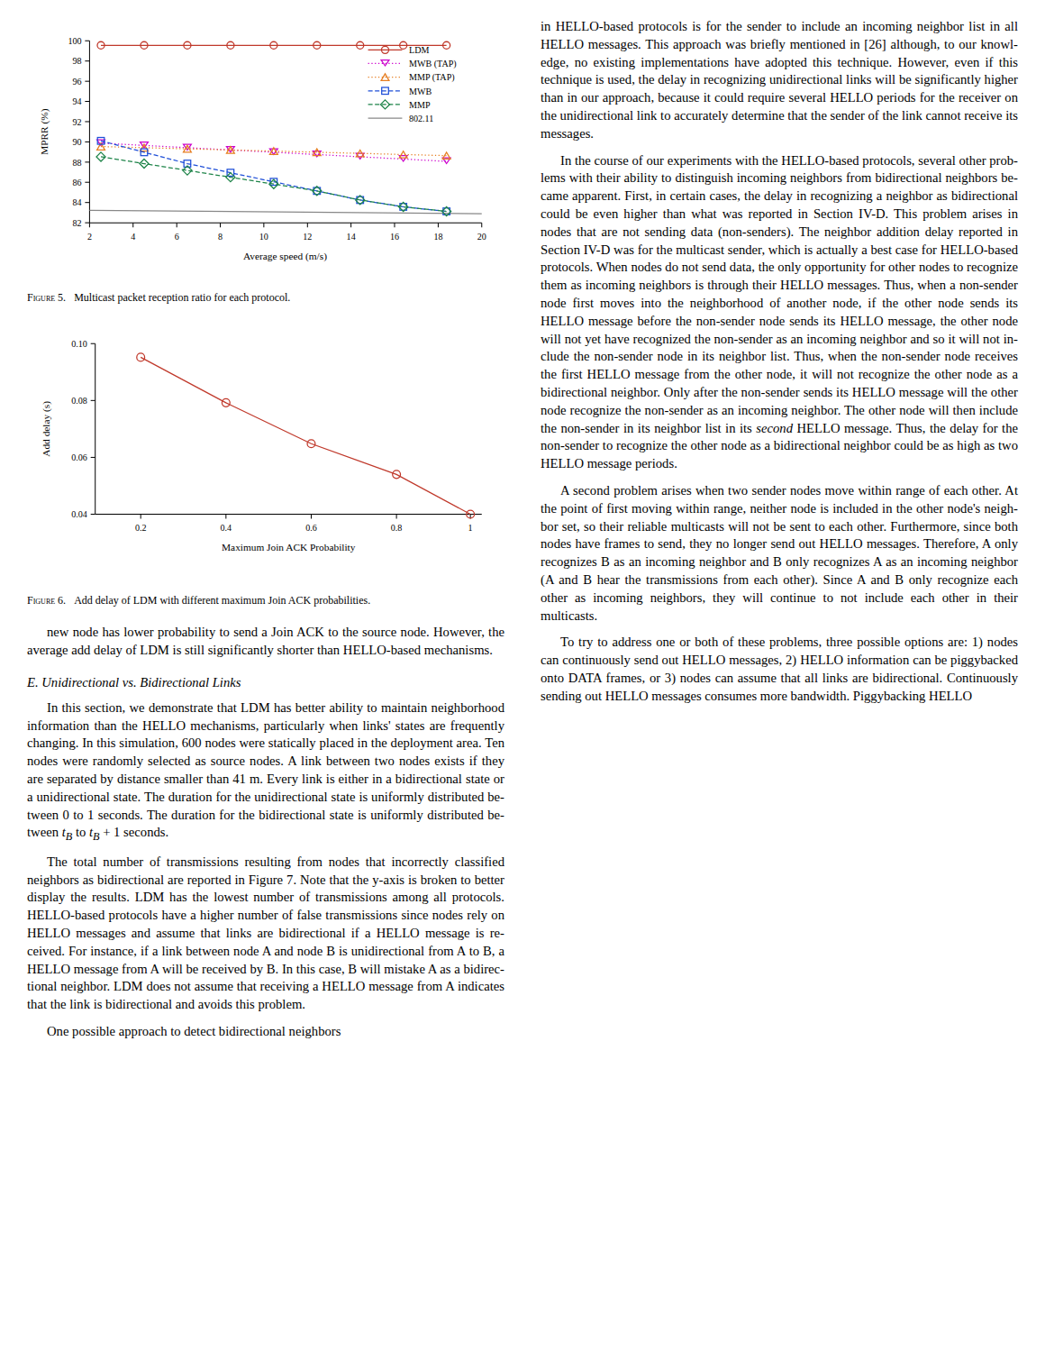82 84 86 88 90 92 94 96 98 100 2 4 6 8 10 12 14 16 18 20 MPRR (%) Average speed (m/s) LDM MWB (TAP) MMP (TAP) MWB MMP 802.11
Figure 5. Multicast packet reception ratio for each protocol.
0.04 0.06 0.08 0.10 0.2 0.4 0.6 0.8 1 Add delay (s) Maximum Join ACK Probability
Figure 6. Add delay of LDM with different maximum Join ACK probabilities.
new node has lower probability to send a Join ACK to the source node. However, the average add delay of LDM is still significantly shorter than HELLO-based mechanisms.
E. Unidirectional vs. Bidirectional Links
In this section, we demonstrate that LDM has better ability to maintain neighborhood information than the HELLO mechanisms, particularly when links' states are frequently changing. In this simulation, 600 nodes were statically placed in the deployment area. Ten nodes were randomly selected as source nodes. A link between two nodes exists if they are separated by distance smaller than 41 m. Every link is either in a bidirectional state or a unidirectional state. The duration for the unidirectional state is uniformly distributed between 0 to 1 seconds. The duration for the bidirectional state is uniformly distributed between tB to tB + 1 seconds.
The total number of transmissions resulting from nodes that incorrectly classified neighbors as bidirectional are reported in Figure 7. Note that the y-axis is broken to better display the results. LDM has the lowest number of transmissions among all protocols. HELLO-based protocols have a higher number of false transmissions since nodes rely on HELLO messages and assume that links are bidirectional if a HELLO message is received. For instance, if a link between node A and node B is unidirectional from A to B, a HELLO message from A will be received by B. In this case, B will mistake A as a bidirectional neighbor. LDM does not assume that receiving a HELLO message from A indicates that the link is bidirectional and avoids this problem.
One possible approach to detect bidirectional neighbors
in HELLO-based protocols is for the sender to include an incoming neighbor list in all HELLO messages. This approach was briefly mentioned in [26] although, to our knowledge, no existing implementations have adopted this technique. However, even if this technique is used, the delay in recognizing unidirectional links will be significantly higher than in our approach, because it could require several HELLO periods for the receiver on the unidirectional link to accurately determine that the sender of the link cannot receive its messages.
In the course of our experiments with the HELLO-based protocols, several other problems with their ability to distinguish incoming neighbors from bidirectional neighbors became apparent. First, in certain cases, the delay in recognizing a neighbor as bidirectional could be even higher than what was reported in Section IV-D. This problem arises in nodes that are not sending data (non-senders). The neighbor addition delay reported in Section IV-D was for the multicast sender, which is actually a best case for HELLO-based protocols. When nodes do not send data, the only opportunity for other nodes to recognize them as incoming neighbors is through their HELLO messages. Thus, when a non-sender node first moves into the neighborhood of another node, if the other node sends its HELLO message before the non-sender node sends its HELLO message, the other node will not yet have recognized the non-sender as an incoming neighbor and so it will not include the non-sender node in its neighbor list. Thus, when the non-sender node receives the first HELLO message from the other node, it will not recognize the other node as a bidirectional neighbor. Only after the non-sender sends its HELLO message will the other node recognize the non-sender as an incoming neighbor. The other node will then include the non-sender in its neighbor list in its second HELLO message. Thus, the delay for the non-sender to recognize the other node as a bidirectional neighbor could be as high as two HELLO message periods.
A second problem arises when two sender nodes move within range of each other. At the point of first moving within range, neither node is included in the other node's neighbor set, so their reliable multicasts will not be sent to each other. Furthermore, since both nodes have frames to send, they no longer send out HELLO messages. Therefore, A only recognizes B as an incoming neighbor and B only recognizes A as an incoming neighbor (A and B hear the transmissions from each other). Since A and B only recognize each other as incoming neighbors, they will continue to not include each other in their multicasts.
To try to address one or both of these problems, three possible options are: 1) nodes can continuously send out HELLO messages, 2) HELLO information can be piggybacked onto DATA frames, or 3) nodes can assume that all links are bidirectional. Continuously sending out HELLO messages consumes more bandwidth. Piggybacking HELLO